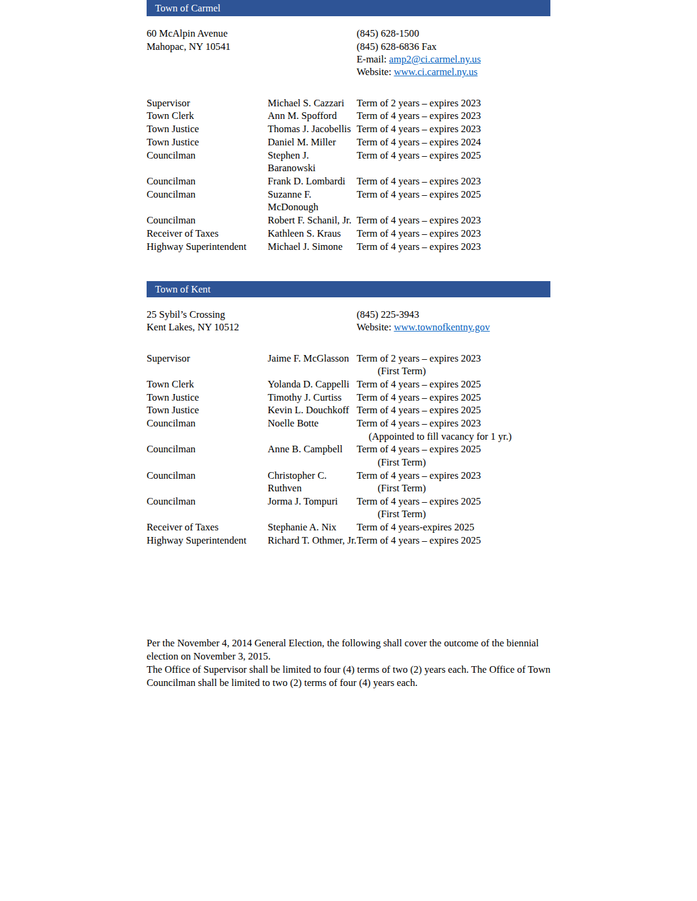Town of Carmel
| 60 McAlpin Avenue Mahopac, NY 10541 | (845) 628-1500 (845) 628-6836 Fax E-mail: amp2@ci.carmel.ny.us Website: www.ci.carmel.ny.us |
| Supervisor | Michael S. Cazzari | Term of 2 years – expires 2023 |
| Town Clerk | Ann M. Spofford | Term of 4 years – expires 2023 |
| Town Justice | Thomas J. Jacobellis | Term of 4 years – expires 2023 |
| Town Justice | Daniel M. Miller | Term of 4 years – expires 2024 |
| Councilman | Stephen J. Baranowski | Term of 4 years – expires 2025 |
| Councilman | Frank D. Lombardi | Term of 4 years – expires 2023 |
| Councilman | Suzanne F. McDonough | Term of 4 years – expires 2025 |
| Councilman | Robert F. Schanil, Jr. | Term of 4 years – expires 2023 |
| Receiver of Taxes | Kathleen S. Kraus | Term of 4 years – expires 2023 |
| Highway Superintendent | Michael J. Simone | Term of 4 years – expires 2023 |
Town of Kent
| 25 Sybil’s Crossing Kent Lakes, NY 10512 | (845) 225-3943 Website: www.townofkentny.gov |
| Supervisor | Jaime F. McGlasson | Term of 2 years – expires 2023 (First Term) |
| Town Clerk | Yolanda D. Cappelli | Term of 4 years – expires 2025 |
| Town Justice | Timothy J. Curtiss | Term of 4 years – expires 2025 |
| Town Justice | Kevin L. Douchkoff | Term of 4 years – expires 2025 |
| Councilman | Noelle Botte | Term of 4 years – expires 2023 (Appointed to fill vacancy for 1 yr.) |
| Councilman | Anne B. Campbell | Term of 4 years – expires 2025 (First Term) |
| Councilman | Christopher C. Ruthven | Term of 4 years – expires 2023 (First Term) |
| Councilman | Jorma J. Tompuri | Term of 4 years – expires 2025 (First Term) |
| Receiver of Taxes | Stephanie A. Nix | Term of 4 years-expires 2025 |
| Highway Superintendent | Richard T. Othmer, Jr. | Term of 4 years – expires 2025 |
Per the November 4, 2014 General Election, the following shall cover the outcome of the biennial election on November 3, 2015.
The Office of Supervisor shall be limited to four (4) terms of two (2) years each. The Office of Town Councilman shall be limited to two (2) terms of four (4) years each.